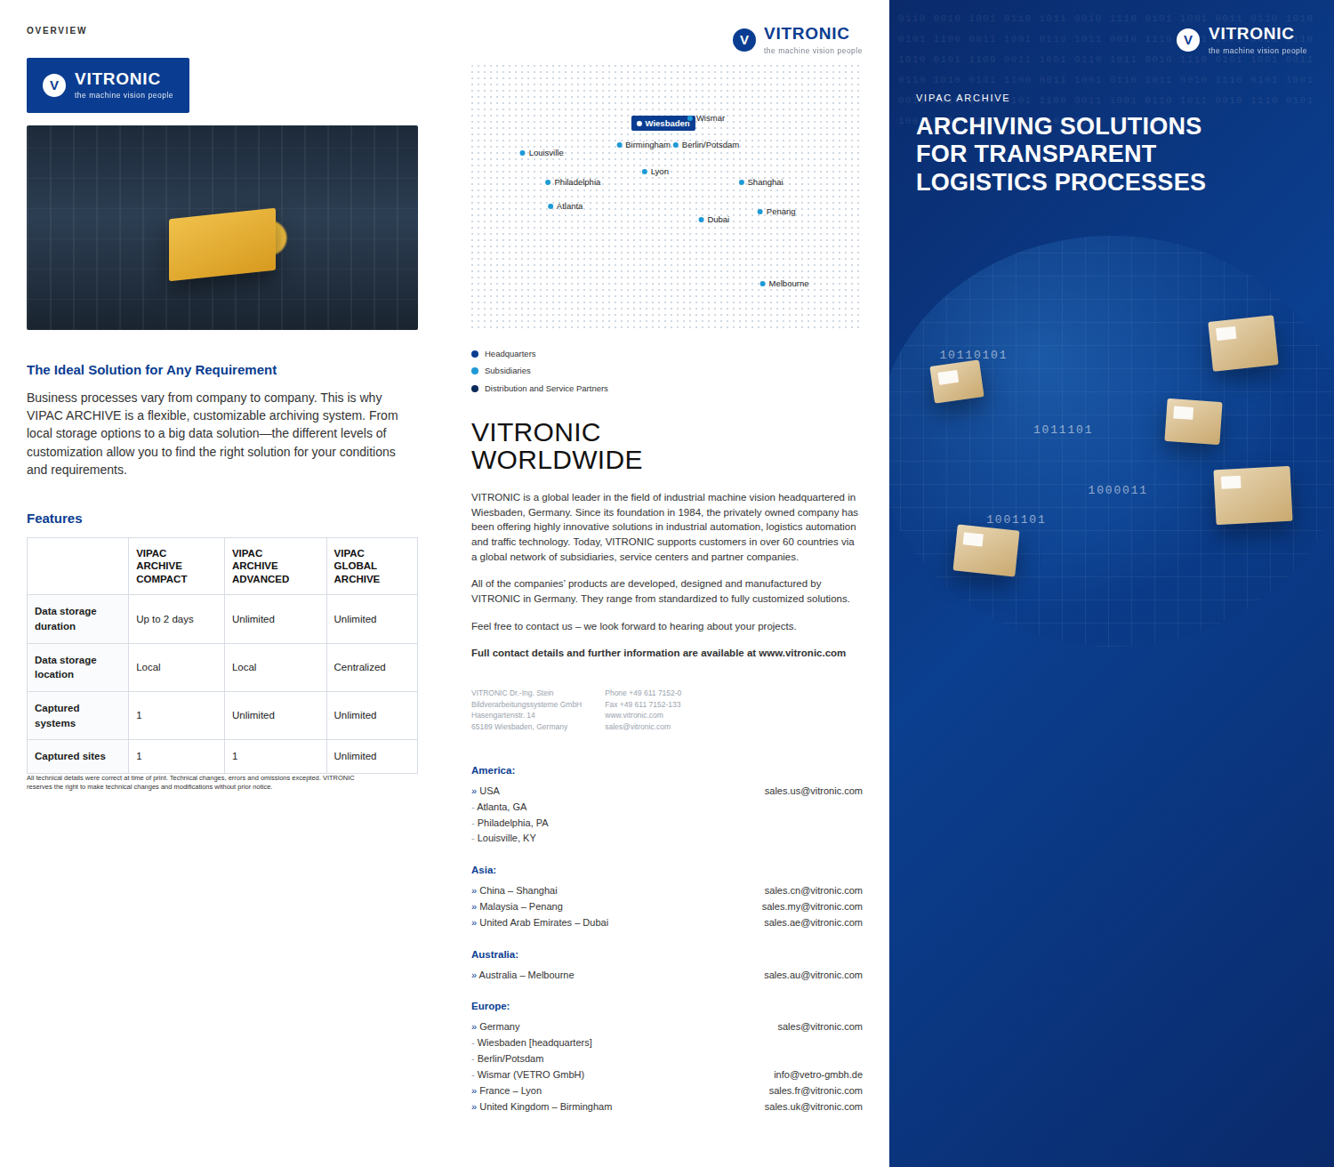Overview
V VITRONIC the machine vision people
The Ideal Solution for Any Requirement
Business processes vary from company to company. This is why VIPAC ARCHIVE is a flexible, customizable archiving system. From local storage options to a big data solution—the different levels of customization allow you to find the right solution for your conditions and requirements.
Features
| | VIPAC ARCHIVE COMPACT | VIPAC ARCHIVE ADVANCED | VIPAC GLOBAL ARCHIVE |
| --- | --- | --- | --- |
| Data storage duration | Up to 2 days | Unlimited | Unlimited |
| Data storage location | Local | Local | Centralized |
| Captured systems | 1 | Unlimited | Unlimited |
| Captured sites | 1 | 1 | Unlimited |
All technical details were correct at time of print. Technical changes, errors and omissions excepted. VITRONIC reserves the right to make technical changes and modifications without prior notice.
V VITRONIC the machine vision people
Wiesbaden Wismar Berlin/Potsdam Birmingham Lyon Louisville Philadelphia Atlanta Shanghai Penang Dubai Melbourne
Headquarters Subsidiaries Distribution and Service Partners
VITRONIC
WORLDWIDE
VITRONIC is a global leader in the field of industrial machine vision headquartered in Wiesbaden, Germany. Since its foundation in 1984, the privately owned company has been offering highly innovative solutions in industrial automation, logistics automation and traffic technology. Today, VITRONIC supports customers in over 60 countries via a global network of subsidiaries, service centers and partner companies.
All of the companies’ products are developed, designed and manufactured by VITRONIC in Germany. They range from standardized to fully customized solutions.
Feel free to contact us – we look forward to hearing about your projects.
Full contact details and further information are available at www.vitronic.com
VITRONIC Dr.-Ing. Stein
Bildverarbeitungssysteme GmbH
Hasengartenstr. 14
65189 Wiesbaden, Germany
Phone +49 611 7152-0
Fax +49 611 7152-133
www.vitronic.com
sales@vitronic.com
America:
USA sales.us@vitronic.com
Atlanta, GA
Philadelphia, PA
Louisville, KY
Asia:
China – Shanghai sales.cn@vitronic.com
Malaysia – Penang sales.my@vitronic.com
United Arab Emirates – Dubai sales.ae@vitronic.com
Australia:
Australia – Melbourne sales.au@vitronic.com
Europe:
Germany sales@vitronic.com
Wiesbaden [headquarters]
Berlin/Potsdam
Wismar (VETRO GmbH) info@vetro-gmbh.de
France – Lyon sales.fr@vitronic.com
United Kingdom – Birmingham sales.uk@vitronic.com
V VITRONIC the machine vision people
VIPAC Archive
Archiving Solutions
for Transparent
Logistics Processes
10110101 1011101 1000011 1001101